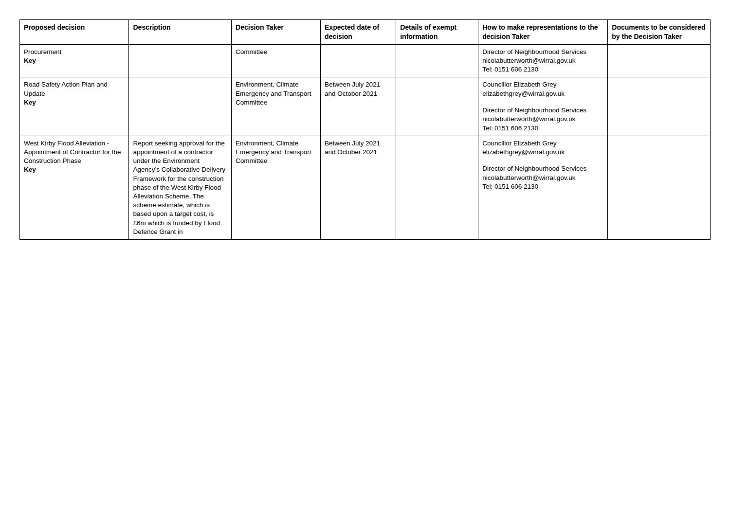| Proposed decision | Description | Decision Taker | Expected date of decision | Details of exempt information | How to make representations to the decision Taker | Documents to be considered by the Decision Taker |
| --- | --- | --- | --- | --- | --- | --- |
| Procurement Key | | Committee | | | Director of Neighbourhood Services nicolabutterworth@wirral.gov.uk Tel: 0151 606 2130 | |
| Road Safety Action Plan and Update Key | | Environment, Climate Emergency and Transport Committee | Between July 2021 and October 2021 | | Councillor Elizabeth Grey elizabethgrey@wirral.gov.uk Director of Neighbourhood Services nicolabutterworth@wirral.gov.uk Tel: 0151 606 2130 | |
| West Kirby Flood Alleviation - Appointment of Contractor for the Construction Phase Key | Report seeking approval for the appointment of a contractor under the Environment Agency’s Collaborative Delivery Framework for the construction phase of the West Kirby Flood Alleviation Scheme. The scheme estimate, which is based upon a target cost, is £6m which is funded by Flood Defence Grant in | Environment, Climate Emergency and Transport Committee | Between July 2021 and October 2021 | | Councillor Elizabeth Grey elizabethgrey@wirral.gov.uk Director of Neighbourhood Services nicolabutterworth@wirral.gov.uk Tel: 0151 606 2130 | |